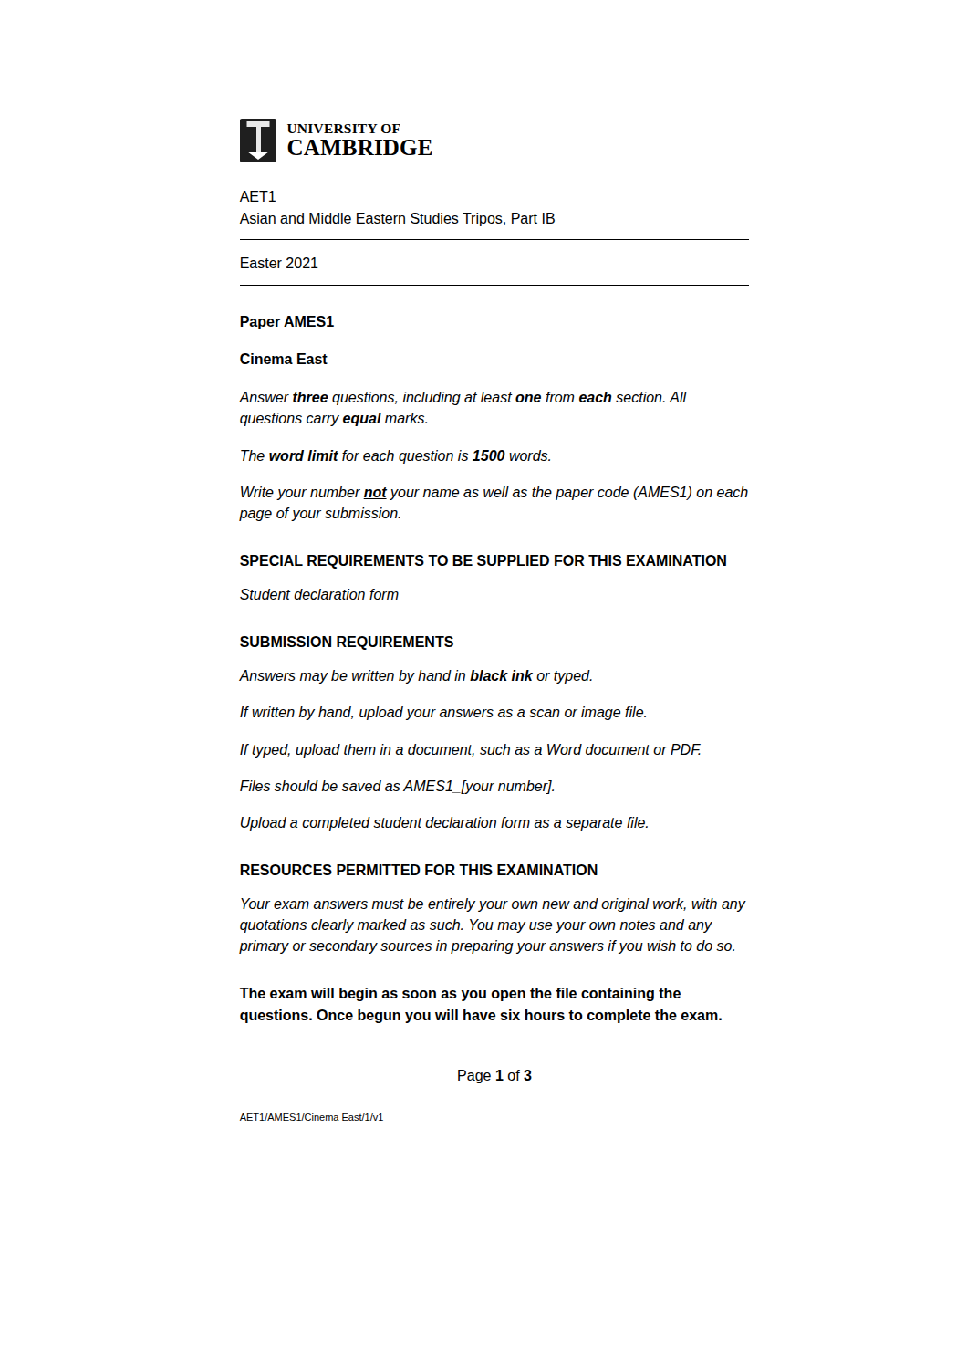UNIVERSITY OF CAMBRIDGE
AET1
Asian and Middle Eastern Studies Tripos, Part IB
Easter 2021
Paper AMES1
Cinema East
Answer three questions, including at least one from each section. All questions carry equal marks.
The word limit for each question is 1500 words.
Write your number not your name as well as the paper code (AMES1) on each page of your submission.
Special requirements to be supplied for this examination
Student declaration form
Submission requirements
Answers may be written by hand in black ink or typed.
If written by hand, upload your answers as a scan or image file.
If typed, upload them in a document, such as a Word document or PDF.
Files should be saved as AMES1_[your number].
Upload a completed student declaration form as a separate file.
Resources permitted for this examination
Your exam answers must be entirely your own new and original work, with any quotations clearly marked as such. You may use your own notes and any primary or secondary sources in preparing your answers if you wish to do so.
The exam will begin as soon as you open the file containing the questions. Once begun you will have six hours to complete the exam.
Page 1 of 3
AET1/AMES1/Cinema East/1/v1